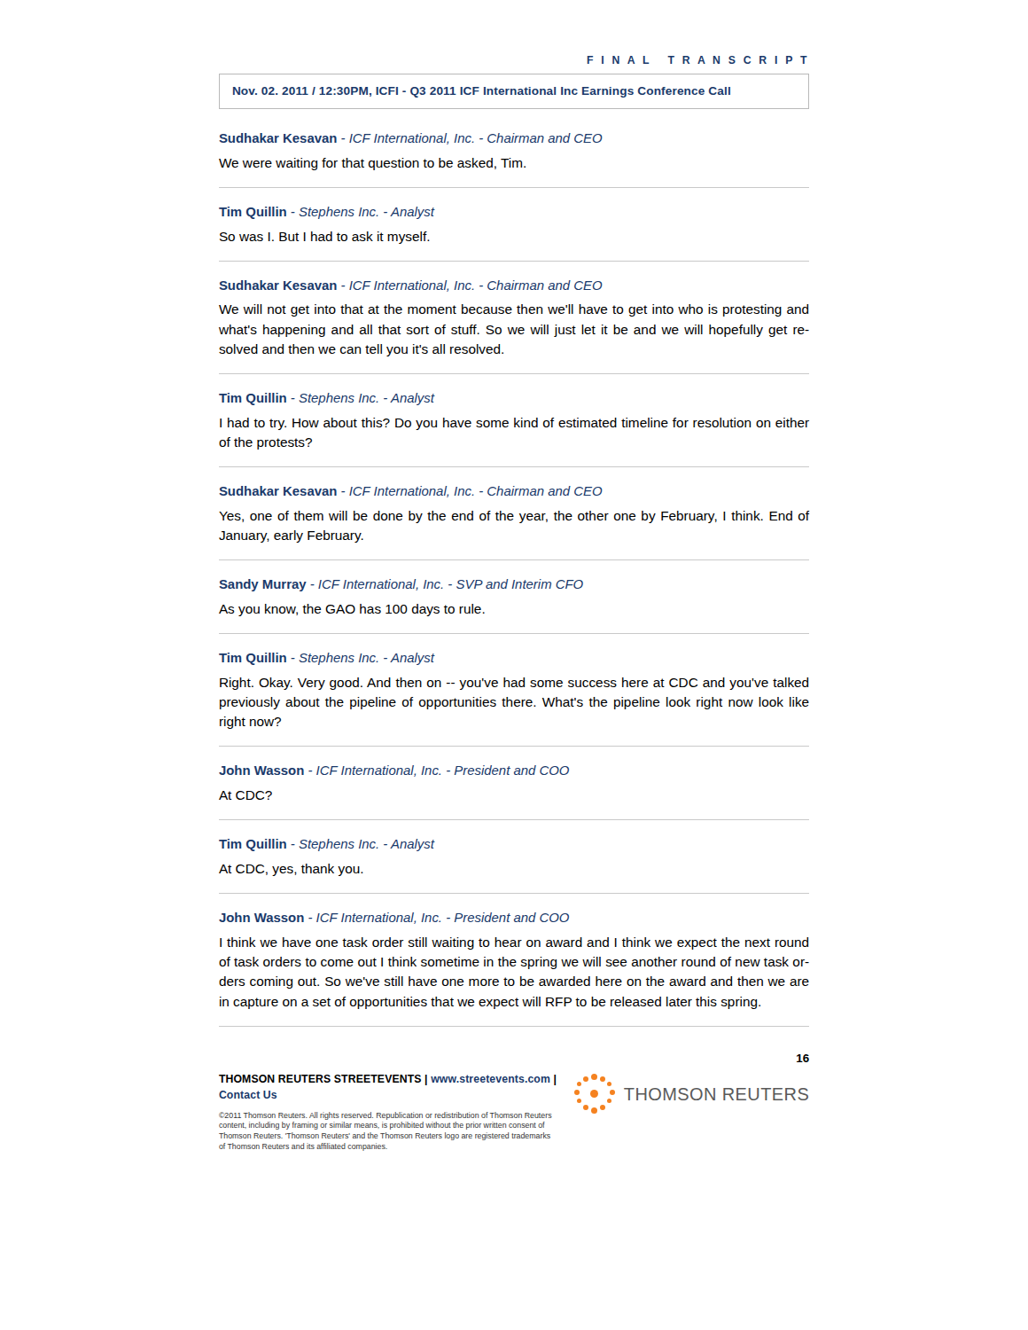F I N A L T R A N S C R I P T
Nov. 02. 2011 / 12:30PM, ICFI - Q3 2011 ICF International Inc Earnings Conference Call
Sudhakar Kesavan - ICF International, Inc. - Chairman and CEO
We were waiting for that question to be asked, Tim.
Tim Quillin - Stephens Inc. - Analyst
So was I. But I had to ask it myself.
Sudhakar Kesavan - ICF International, Inc. - Chairman and CEO
We will not get into that at the moment because then we'll have to get into who is protesting and what's happening and all that sort of stuff. So we will just let it be and we will hopefully get resolved and then we can tell you it's all resolved.
Tim Quillin - Stephens Inc. - Analyst
I had to try. How about this? Do you have some kind of estimated timeline for resolution on either of the protests?
Sudhakar Kesavan - ICF International, Inc. - Chairman and CEO
Yes, one of them will be done by the end of the year, the other one by February, I think. End of January, early February.
Sandy Murray - ICF International, Inc. - SVP and Interim CFO
As you know, the GAO has 100 days to rule.
Tim Quillin - Stephens Inc. - Analyst
Right. Okay. Very good. And then on -- you've had some success here at CDC and you've talked previously about the pipeline of opportunities there. What's the pipeline look right now look like right now?
John Wasson - ICF International, Inc. - President and COO
At CDC?
Tim Quillin - Stephens Inc. - Analyst
At CDC, yes, thank you.
John Wasson - ICF International, Inc. - President and COO
I think we have one task order still waiting to hear on award and I think we expect the next round of task orders to come out I think sometime in the spring we will see another round of new task orders coming out. So we've still have one more to be awarded here on the award and then we are in capture on a set of opportunities that we expect will RFP to be released later this spring.
16
THOMSON REUTERS STREETEVENTS | www.streetevents.com | Contact Us
©2011 Thomson Reuters. All rights reserved. Republication or redistribution of Thomson Reuters content, including by framing or similar means, is prohibited without the prior written consent of Thomson Reuters. 'Thomson Reuters' and the Thomson Reuters logo are registered trademarks of Thomson Reuters and its affiliated companies.
THOMSON REUTERS